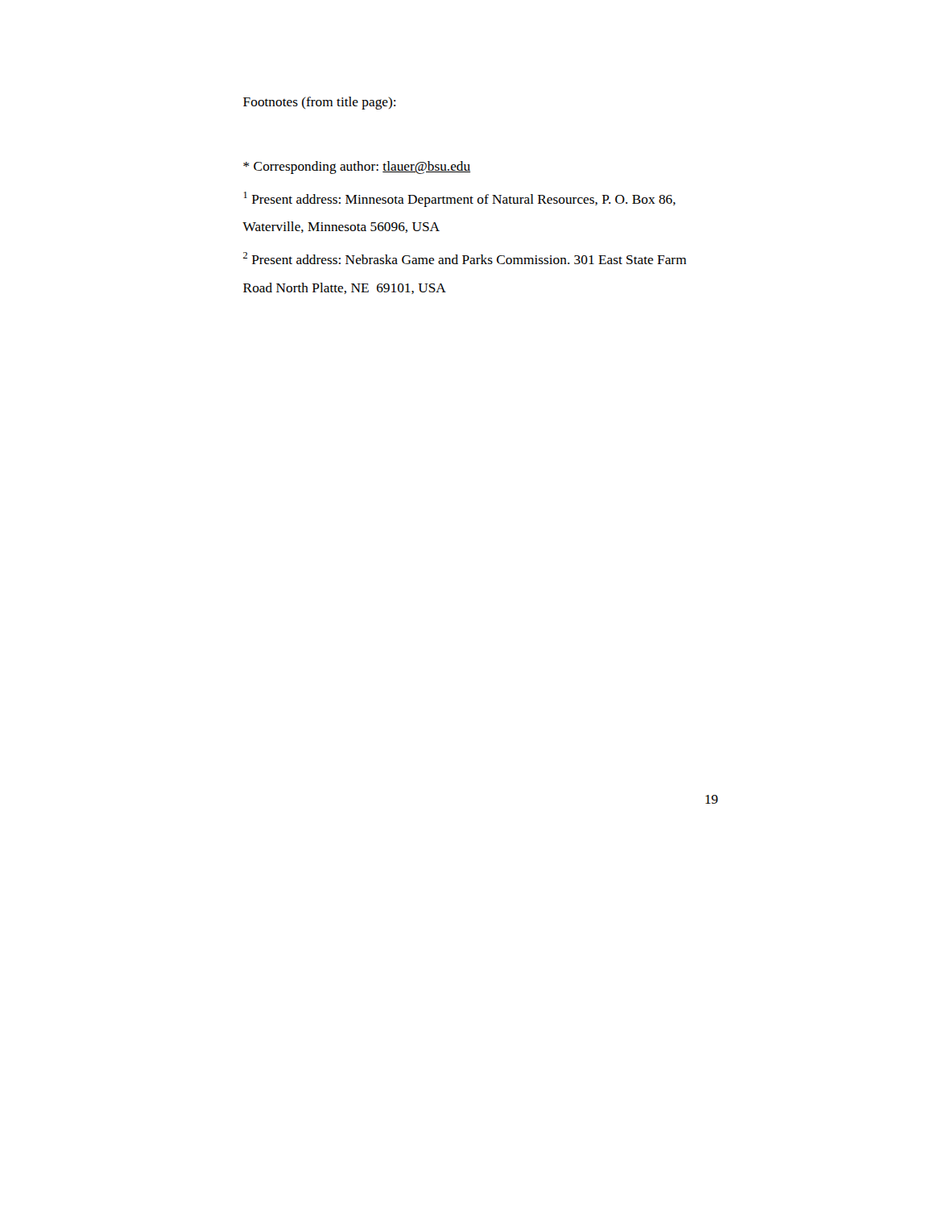Footnotes (from title page):
* Corresponding author: tlauer@bsu.edu
1 Present address: Minnesota Department of Natural Resources, P. O. Box 86, Waterville, Minnesota 56096, USA
2 Present address: Nebraska Game and Parks Commission. 301 East State Farm Road North Platte, NE 69101, USA
19